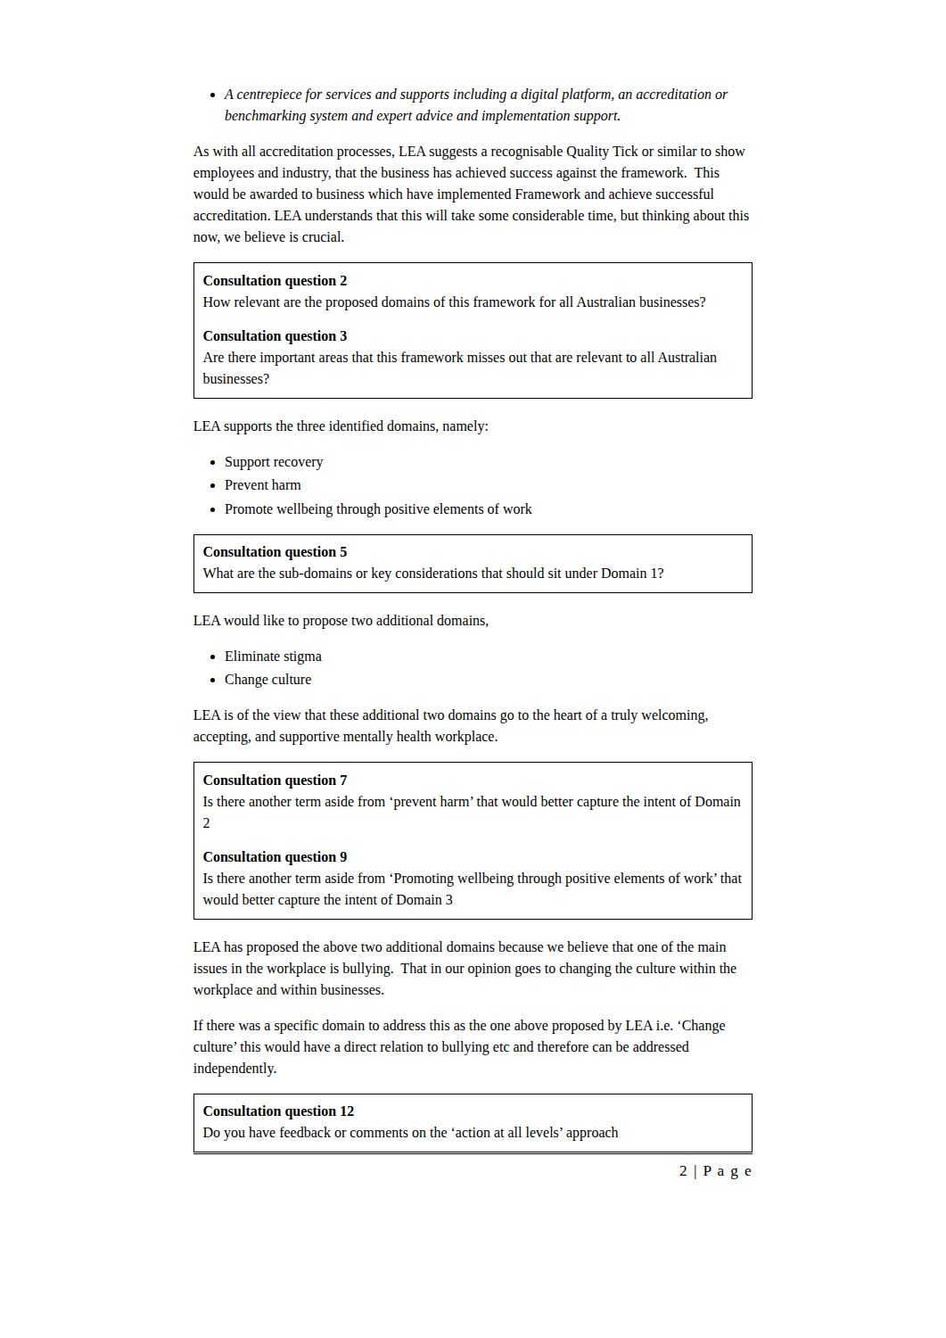A centrepiece for services and supports including a digital platform, an accreditation or benchmarking system and expert advice and implementation support.
As with all accreditation processes, LEA suggests a recognisable Quality Tick or similar to show employees and industry, that the business has achieved success against the framework. This would be awarded to business which have implemented Framework and achieve successful accreditation. LEA understands that this will take some considerable time, but thinking about this now, we believe is crucial.
Consultation question 2
How relevant are the proposed domains of this framework for all Australian businesses?
Consultation question 3
Are there important areas that this framework misses out that are relevant to all Australian businesses?
LEA supports the three identified domains, namely:
Support recovery
Prevent harm
Promote wellbeing through positive elements of work
Consultation question 5
What are the sub-domains or key considerations that should sit under Domain 1?
LEA would like to propose two additional domains,
Eliminate stigma
Change culture
LEA is of the view that these additional two domains go to the heart of a truly welcoming, accepting, and supportive mentally health workplace.
Consultation question 7
Is there another term aside from ‘prevent harm’ that would better capture the intent of Domain 2
Consultation question 9
Is there another term aside from ‘Promoting wellbeing through positive elements of work’ that would better capture the intent of Domain 3
LEA has proposed the above two additional domains because we believe that one of the main issues in the workplace is bullying. That in our opinion goes to changing the culture within the workplace and within businesses.
If there was a specific domain to address this as the one above proposed by LEA i.e. ‘Change culture’ this would have a direct relation to bullying etc and therefore can be addressed independently.
Consultation question 12
Do you have feedback or comments on the ‘action at all levels’ approach
2 | P a g e